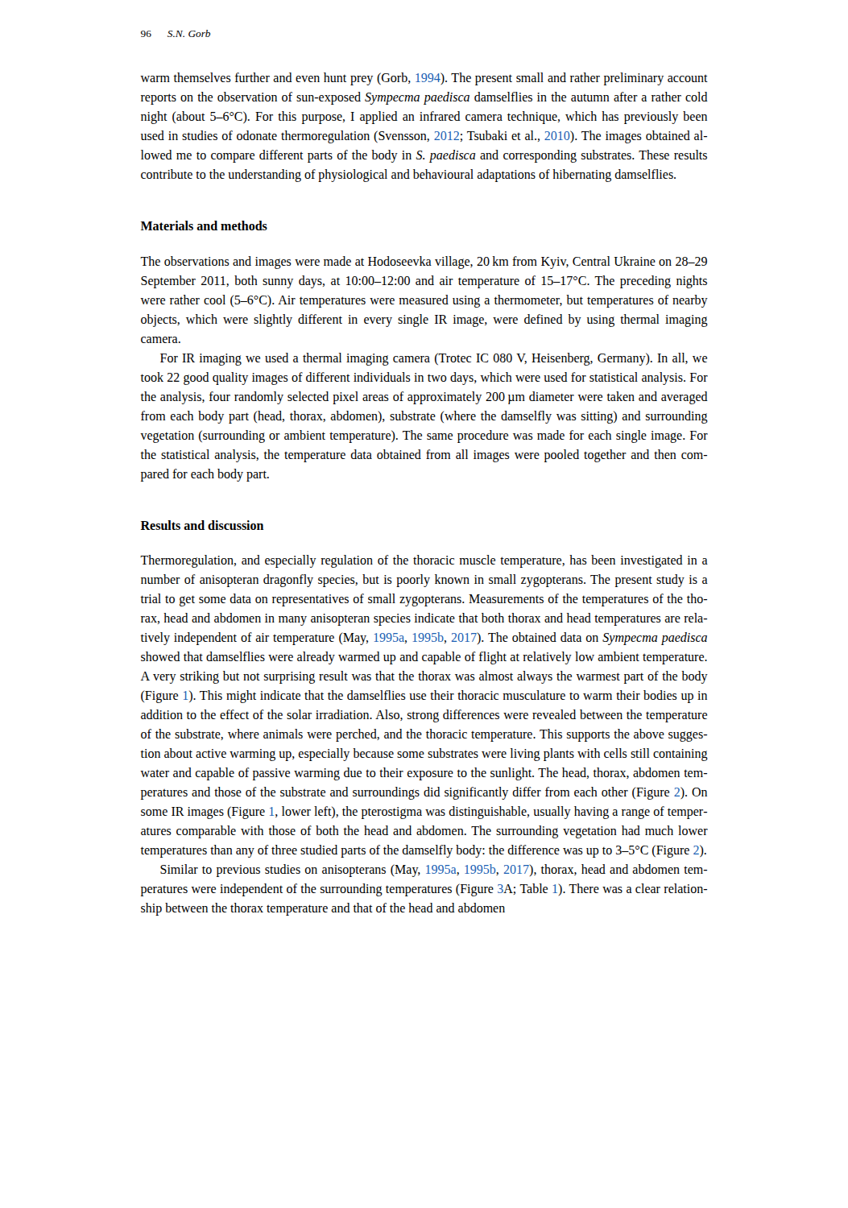96 S.N. Gorb
warm themselves further and even hunt prey (Gorb, 1994). The present small and rather preliminary account reports on the observation of sun-exposed Sympecma paedisca damselflies in the autumn after a rather cold night (about 5–6°C). For this purpose, I applied an infrared camera technique, which has previously been used in studies of odonate thermoregulation (Svensson, 2012; Tsubaki et al., 2010). The images obtained allowed me to compare different parts of the body in S. paedisca and corresponding substrates. These results contribute to the understanding of physiological and behavioural adaptations of hibernating damselflies.
Materials and methods
The observations and images were made at Hodoseevka village, 20 km from Kyiv, Central Ukraine on 28–29 September 2011, both sunny days, at 10:00–12:00 and air temperature of 15–17°C. The preceding nights were rather cool (5–6°C). Air temperatures were measured using a thermometer, but temperatures of nearby objects, which were slightly different in every single IR image, were defined by using thermal imaging camera.
For IR imaging we used a thermal imaging camera (Trotec IC 080 V, Heisenberg, Germany). In all, we took 22 good quality images of different individuals in two days, which were used for statistical analysis. For the analysis, four randomly selected pixel areas of approximately 200 µm diameter were taken and averaged from each body part (head, thorax, abdomen), substrate (where the damselfly was sitting) and surrounding vegetation (surrounding or ambient temperature). The same procedure was made for each single image. For the statistical analysis, the temperature data obtained from all images were pooled together and then compared for each body part.
Results and discussion
Thermoregulation, and especially regulation of the thoracic muscle temperature, has been investigated in a number of anisopteran dragonfly species, but is poorly known in small zygopterans. The present study is a trial to get some data on representatives of small zygopterans. Measurements of the temperatures of the thorax, head and abdomen in many anisopteran species indicate that both thorax and head temperatures are relatively independent of air temperature (May, 1995a, 1995b, 2017). The obtained data on Sympecma paedisca showed that damselflies were already warmed up and capable of flight at relatively low ambient temperature. A very striking but not surprising result was that the thorax was almost always the warmest part of the body (Figure 1). This might indicate that the damselflies use their thoracic musculature to warm their bodies up in addition to the effect of the solar irradiation. Also, strong differences were revealed between the temperature of the substrate, where animals were perched, and the thoracic temperature. This supports the above suggestion about active warming up, especially because some substrates were living plants with cells still containing water and capable of passive warming due to their exposure to the sunlight. The head, thorax, abdomen temperatures and those of the substrate and surroundings did significantly differ from each other (Figure 2). On some IR images (Figure 1, lower left), the pterostigma was distinguishable, usually having a range of temperatures comparable with those of both the head and abdomen. The surrounding vegetation had much lower temperatures than any of three studied parts of the damselfly body: the difference was up to 3–5°C (Figure 2).
Similar to previous studies on anisopterans (May, 1995a, 1995b, 2017), thorax, head and abdomen temperatures were independent of the surrounding temperatures (Figure 3 A; Table 1). There was a clear relationship between the thorax temperature and that of the head and abdomen